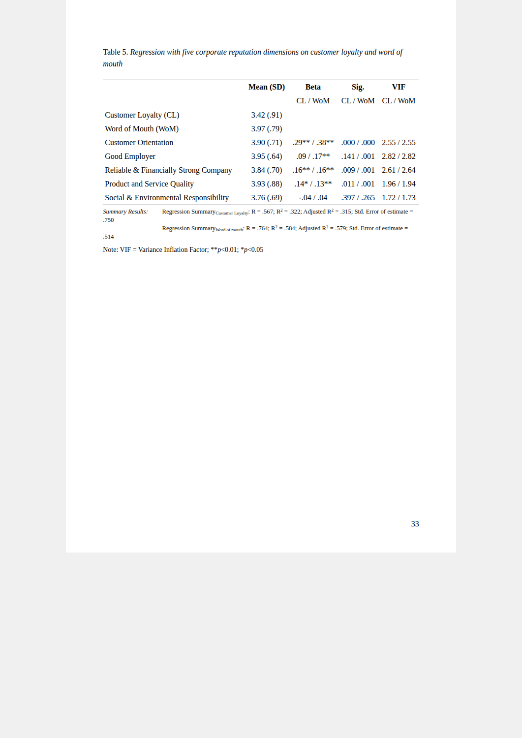Table 5. Regression with five corporate reputation dimensions on customer loyalty and word of mouth
| | Mean (SD) | Beta | Sig. | VIF |
| --- | --- | --- | --- | --- |
| | | CL / WoM | CL / WoM | CL / WoM |
| Customer Loyalty (CL) | 3.42 (.91) | | | |
| Word of Mouth (WoM) | 3.97 (.79) | | | |
| Customer Orientation | 3.90 (.71) | .29** / .38** | .000 / .000 | 2.55 / 2.55 |
| Good Employer | 3.95 (.64) | .09 / .17** | .141 / .001 | 2.82 / 2.82 |
| Reliable & Financially Strong Company | 3.84 (.70) | .16** / .16** | .009 / .001 | 2.61 / 2.64 |
| Product and Service Quality | 3.93 (.88) | .14* / .13** | .011 / .001 | 1.96 / 1.94 |
| Social & Environmental Responsibility | 3.76 (.69) | -.04 / .04 | .397 / .265 | 1.72 / 1.73 |
Summary Results: Regression SummaryCustomer Loyalty: R = .567; R2 = .322; Adjusted R2 = .315; Std. Error of estimate = .750
Regression SummaryWord of mouth: R = .764; R2 = .584; Adjusted R2 = .579; Std. Error of estimate = .514
Note: VIF = Variance Inflation Factor; **p<0.01; *p<0.05
33